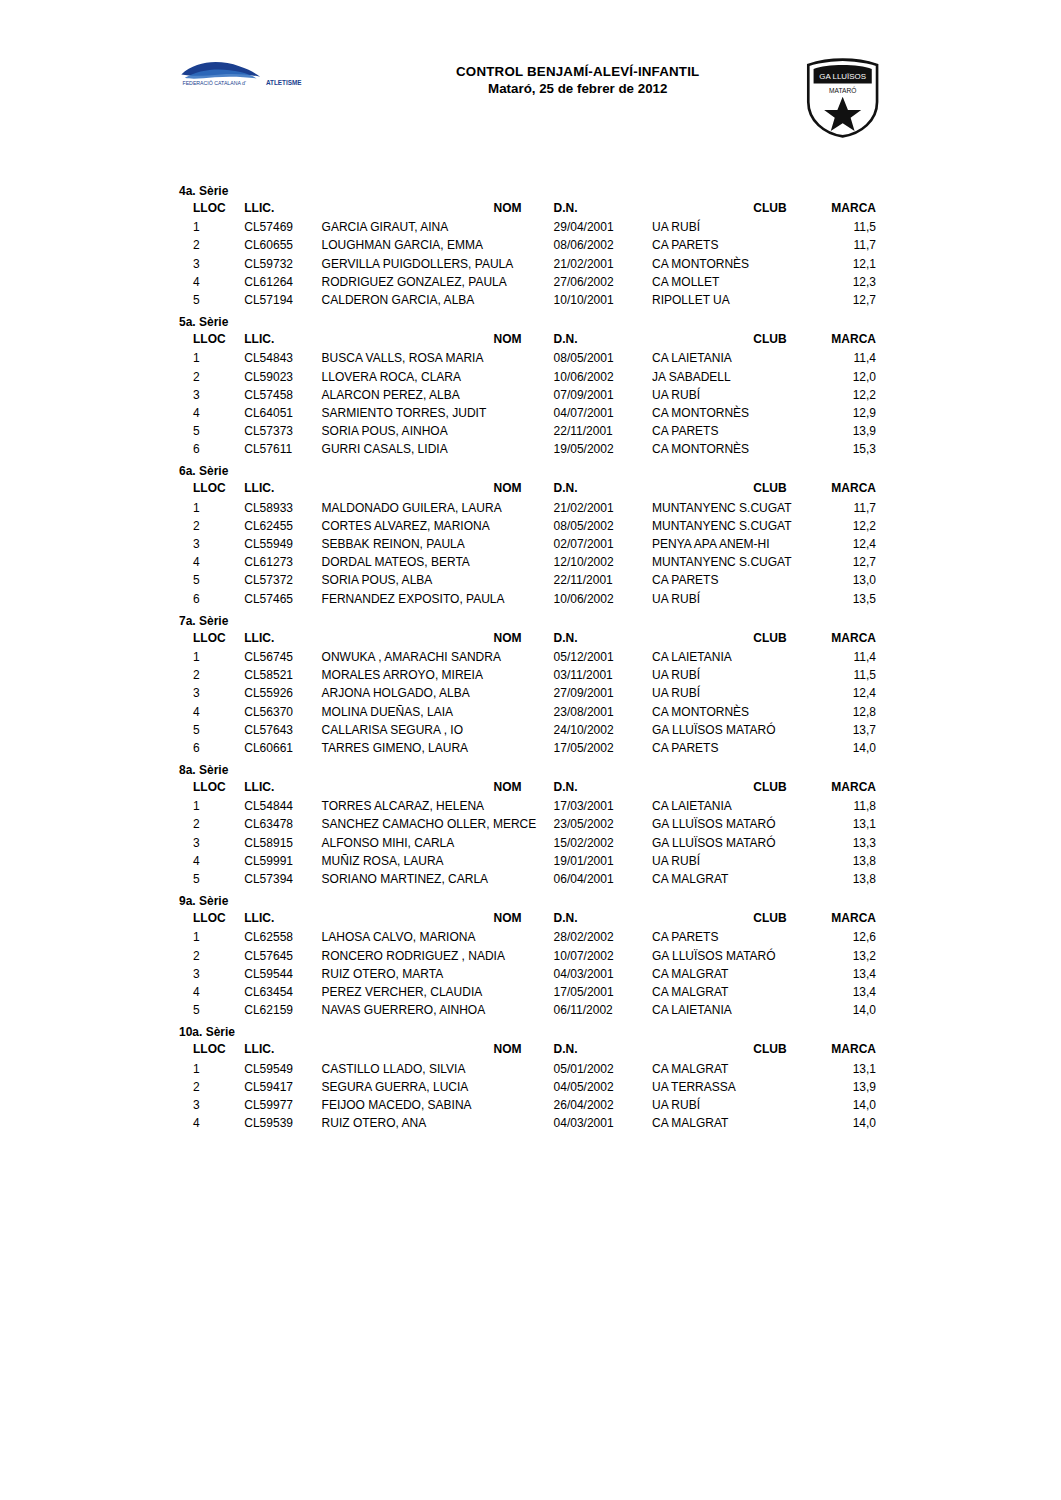FEDERACIÓ CATALANA d' ATLETISME
CONTROL BENJAMÍ-ALEVÍ-INFANTIL
Mataró, 25 de febrer de 2012
GA LLUÏSOS MATARÓ
4a. Sèrie
| LLOC | LLIC. | NOM | D.N. | CLUB | MARCA |
| --- | --- | --- | --- | --- | --- |
| 1 | CL57469 | GARCIA GIRAUT, AINA | 29/04/2001 | UA RUBÍ | 11,5 |
| 2 | CL60655 | LOUGHMAN GARCIA, EMMA | 08/06/2002 | CA PARETS | 11,7 |
| 3 | CL59732 | GERVILLA PUIGDOLLERS, PAULA | 21/02/2001 | CA MONTORNÈS | 12,1 |
| 4 | CL61264 | RODRIGUEZ GONZALEZ, PAULA | 27/06/2002 | CA MOLLET | 12,3 |
| 5 | CL57194 | CALDERON GARCIA, ALBA | 10/10/2001 | RIPOLLET UA | 12,7 |
5a. Sèrie
| LLOC | LLIC. | NOM | D.N. | CLUB | MARCA |
| --- | --- | --- | --- | --- | --- |
| 1 | CL54843 | BUSCA VALLS, ROSA MARIA | 08/05/2001 | CA LAIETANIA | 11,4 |
| 2 | CL59023 | LLOVERA ROCA, CLARA | 10/06/2002 | JA SABADELL | 12,0 |
| 3 | CL57458 | ALARCON PEREZ, ALBA | 07/09/2001 | UA RUBÍ | 12,2 |
| 4 | CL64051 | SARMIENTO TORRES, JUDIT | 04/07/2001 | CA MONTORNÈS | 12,9 |
| 5 | CL57373 | SORIA POUS, AINHOA | 22/11/2001 | CA PARETS | 13,9 |
| 6 | CL57611 | GURRI CASALS, LIDIA | 19/05/2002 | CA MONTORNÈS | 15,3 |
6a. Sèrie
| LLOC | LLIC. | NOM | D.N. | CLUB | MARCA |
| --- | --- | --- | --- | --- | --- |
| 1 | CL58933 | MALDONADO GUILERA, LAURA | 21/02/2001 | MUNTANYENC S.CUGAT | 11,7 |
| 2 | CL62455 | CORTES ALVAREZ, MARIONA | 08/05/2002 | MUNTANYENC S.CUGAT | 12,2 |
| 3 | CL55949 | SEBBAK REINON, PAULA | 02/07/2001 | PENYA APA ANEM-HI | 12,4 |
| 4 | CL61273 | DORDAL MATEOS, BERTA | 12/10/2002 | MUNTANYENC S.CUGAT | 12,7 |
| 5 | CL57372 | SORIA POUS, ALBA | 22/11/2001 | CA PARETS | 13,0 |
| 6 | CL57465 | FERNANDEZ EXPOSITO, PAULA | 10/06/2002 | UA RUBÍ | 13,5 |
7a. Sèrie
| LLOC | LLIC. | NOM | D.N. | CLUB | MARCA |
| --- | --- | --- | --- | --- | --- |
| 1 | CL56745 | ONWUKA , AMARACHI SANDRA | 05/12/2001 | CA LAIETANIA | 11,4 |
| 2 | CL58521 | MORALES ARROYO, MIREIA | 03/11/2001 | UA RUBÍ | 11,5 |
| 3 | CL55926 | ARJONA HOLGADO, ALBA | 27/09/2001 | UA RUBÍ | 12,4 |
| 4 | CL56370 | MOLINA DUEÑAS, LAIA | 23/08/2001 | CA MONTORNÈS | 12,8 |
| 5 | CL57643 | CALLARISA SEGURA , IO | 24/10/2002 | GA LLUÏSOS MATARÓ | 13,7 |
| 6 | CL60661 | TARRES GIMENO, LAURA | 17/05/2002 | CA PARETS | 14,0 |
8a. Sèrie
| LLOC | LLIC. | NOM | D.N. | CLUB | MARCA |
| --- | --- | --- | --- | --- | --- |
| 1 | CL54844 | TORRES ALCARAZ, HELENA | 17/03/2001 | CA LAIETANIA | 11,8 |
| 2 | CL63478 | SANCHEZ CAMACHO OLLER, MERCE | 23/05/2002 | GA LLUÏSOS MATARÓ | 13,1 |
| 3 | CL58915 | ALFONSO MIHI, CARLA | 15/02/2002 | GA LLUÏSOS MATARÓ | 13,3 |
| 4 | CL59991 | MUÑIZ ROSA, LAURA | 19/01/2001 | UA RUBÍ | 13,8 |
| 5 | CL57394 | SORIANO MARTINEZ, CARLA | 06/04/2001 | CA MALGRAT | 13,8 |
9a. Sèrie
| LLOC | LLIC. | NOM | D.N. | CLUB | MARCA |
| --- | --- | --- | --- | --- | --- |
| 1 | CL62558 | LAHOSA CALVO, MARIONA | 28/02/2002 | CA PARETS | 12,6 |
| 2 | CL57645 | RONCERO RODRIGUEZ , NADIA | 10/07/2002 | GA LLUÏSOS MATARÓ | 13,2 |
| 3 | CL59544 | RUIZ OTERO, MARTA | 04/03/2001 | CA MALGRAT | 13,4 |
| 4 | CL63454 | PEREZ VERCHER, CLAUDIA | 17/05/2001 | CA MALGRAT | 13,4 |
| 5 | CL62159 | NAVAS GUERRERO, AINHOA | 06/11/2002 | CA LAIETANIA | 14,0 |
10a. Sèrie
| LLOC | LLIC. | NOM | D.N. | CLUB | MARCA |
| --- | --- | --- | --- | --- | --- |
| 1 | CL59549 | CASTILLO LLADO, SILVIA | 05/01/2002 | CA MALGRAT | 13,1 |
| 2 | CL59417 | SEGURA GUERRA, LUCIA | 04/05/2002 | UA TERRASSA | 13,9 |
| 3 | CL59977 | FEIJOO MACEDO, SABINA | 26/04/2002 | UA RUBÍ | 14,0 |
| 4 | CL59539 | RUIZ OTERO, ANA | 04/03/2001 | CA MALGRAT | 14,0 |